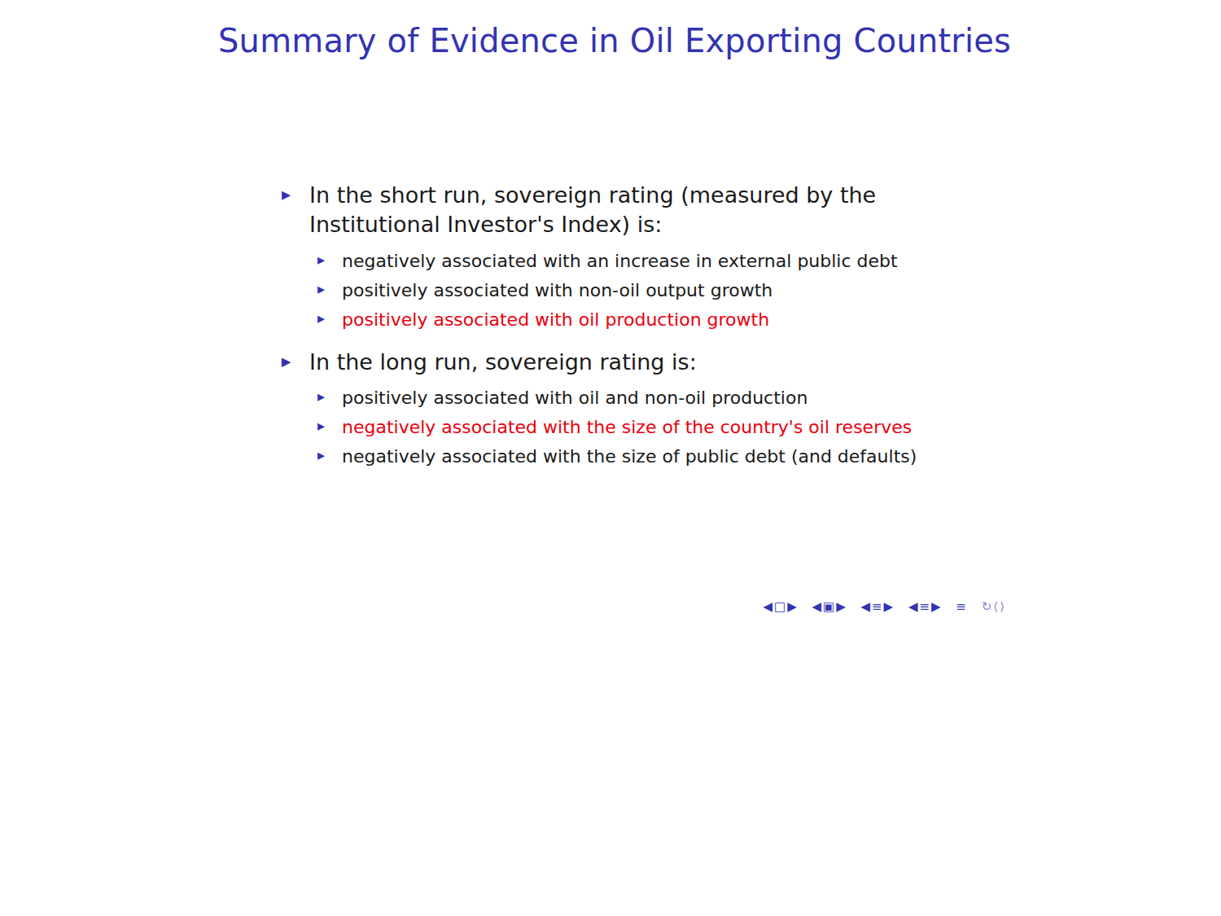Summary of Evidence in Oil Exporting Countries
In the short run, sovereign rating (measured by the Institutional Investor's Index) is:
negatively associated with an increase in external public debt
positively associated with non-oil output growth
positively associated with oil production growth
In the long run, sovereign rating is:
positively associated with oil and non-oil production
negatively associated with the size of the country's oil reserves
negatively associated with the size of public debt (and defaults)
◀□▶ ◀▣▶ ◀≡▶ ◀≡▶ ≡ ↻⟨⟩